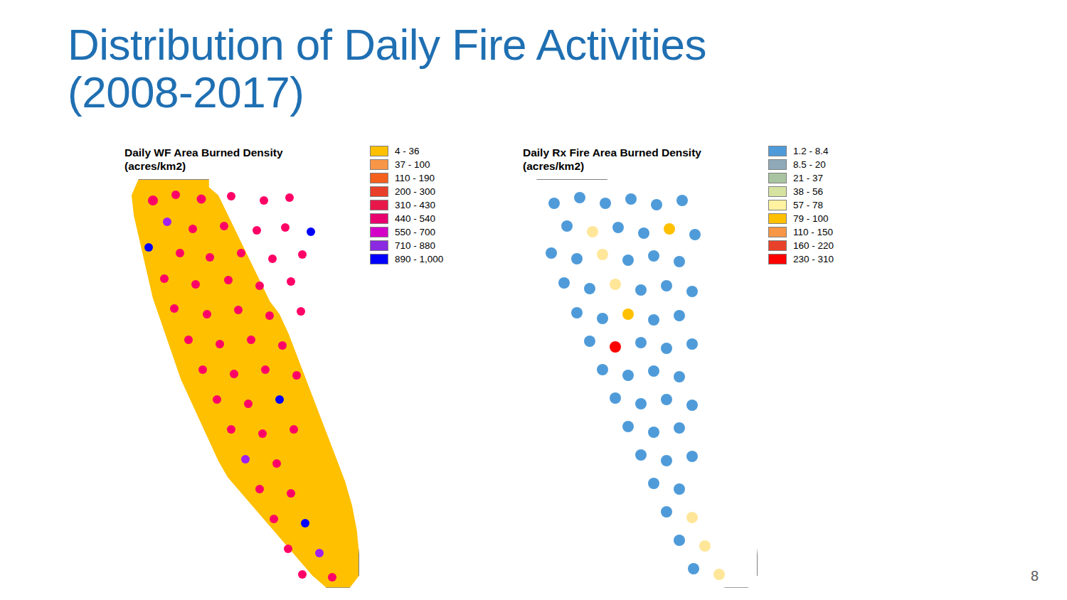Distribution of Daily Fire Activities
(2008-2017)
Daily WF Area Burned Density
(acres/km2)
4 - 36
37 - 100
110 - 190
200 - 300
310 - 430
440 - 540
550 - 700
710 - 880
890 - 1,000
Daily Rx Fire Area Burned Density
(acres/km2)
1.2 - 8.4
8.5 - 20
21 - 37
38 - 56
57 - 78
79 - 100
110 - 150
160 - 220
230 - 310
8